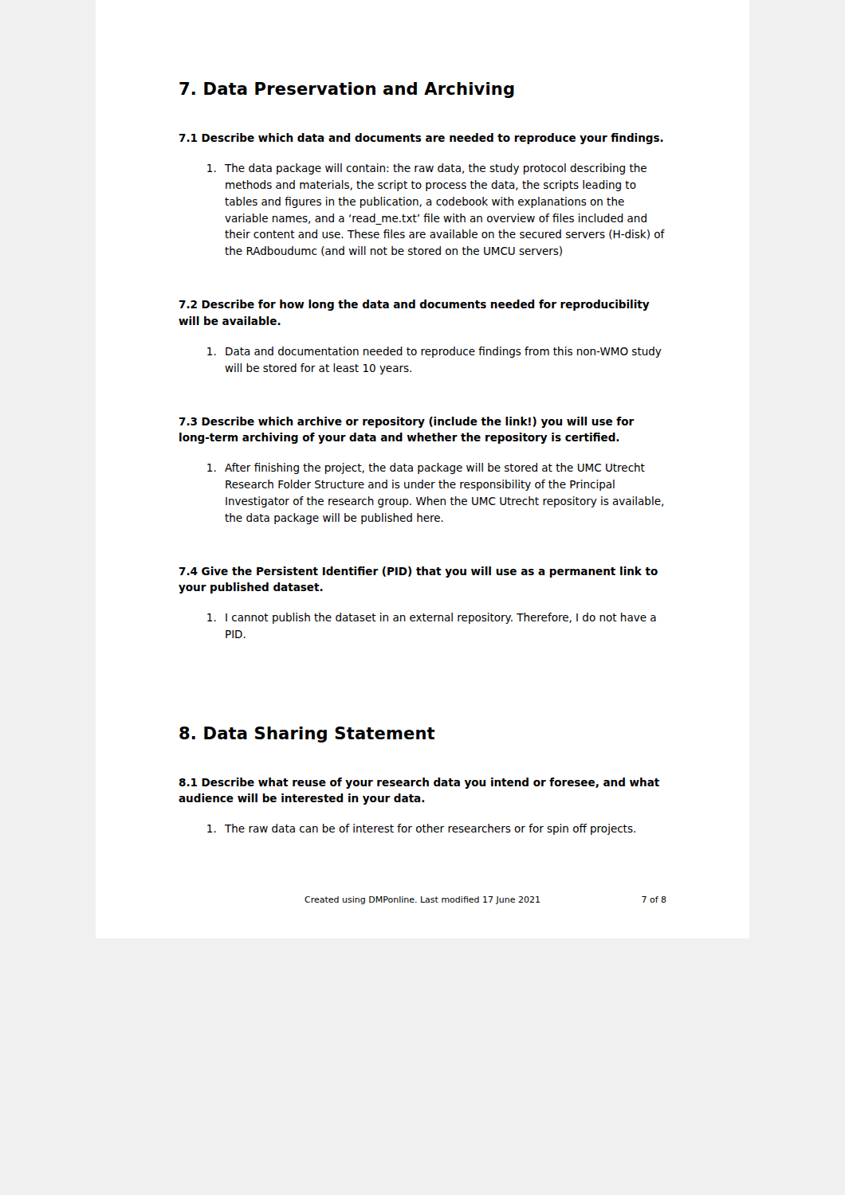7. Data Preservation and Archiving
7.1 Describe which data and documents are needed to reproduce your findings.
The data package will contain: the raw data, the study protocol describing the methods and materials, the script to process the data, the scripts leading to tables and figures in the publication, a codebook with explanations on the variable names, and a ‘read_me.txt’ file with an overview of files included and their content and use. These files are available on the secured servers (H-disk) of the RAdboudumc (and will not be stored on the UMCU servers)
7.2 Describe for how long the data and documents needed for reproducibility will be available.
Data and documentation needed to reproduce findings from this non-WMO study will be stored for at least 10 years.
7.3 Describe which archive or repository (include the link!) you will use for long-term archiving of your data and whether the repository is certified.
After finishing the project, the data package will be stored at the UMC Utrecht Research Folder Structure and is under the responsibility of the Principal Investigator of the research group. When the UMC Utrecht repository is available, the data package will be published here.
7.4 Give the Persistent Identifier (PID) that you will use as a permanent link to your published dataset.
I cannot publish the dataset in an external repository. Therefore, I do not have a PID.
8. Data Sharing Statement
8.1 Describe what reuse of your research data you intend or foresee, and what audience will be interested in your data.
The raw data can be of interest for other researchers or for spin off projects.
Created using DMPonline. Last modified 17 June 2021
7 of 8